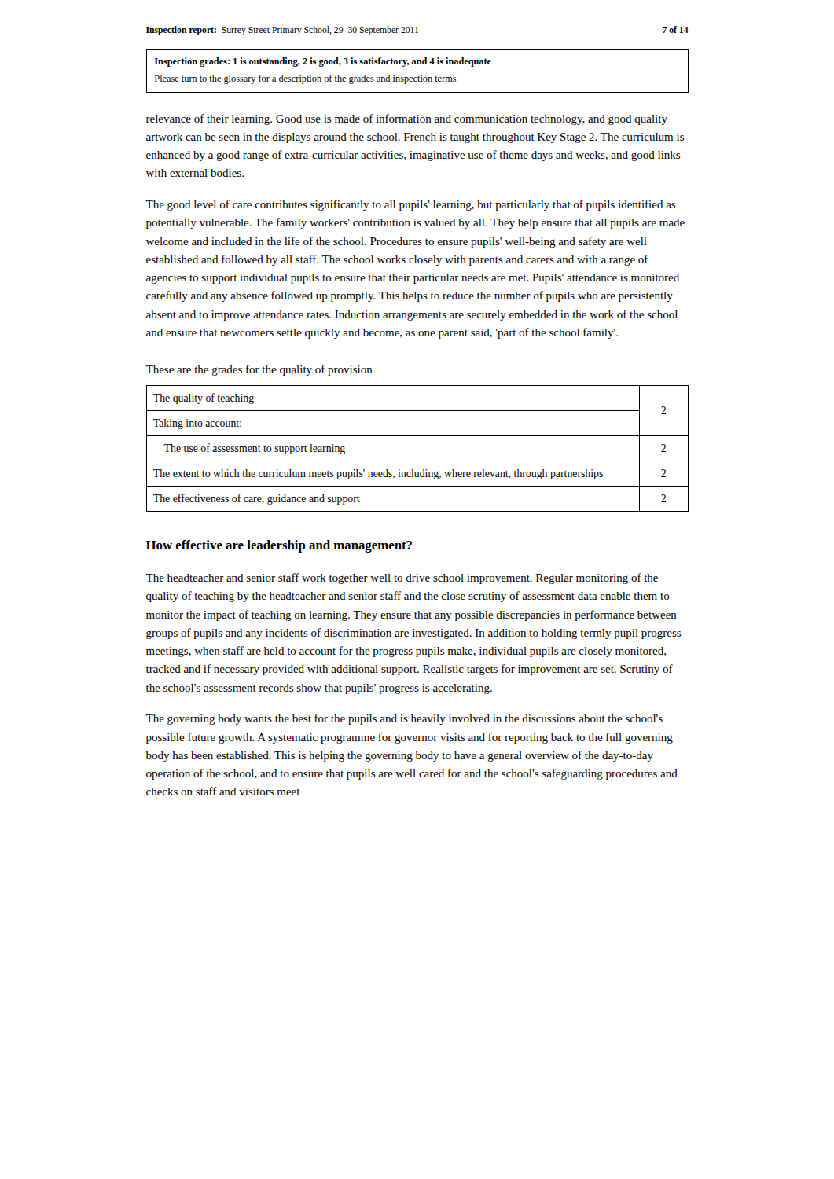Inspection report: Surrey Street Primary School, 29–30 September 2011 7 of 14
Inspection grades: 1 is outstanding, 2 is good, 3 is satisfactory, and 4 is inadequate
Please turn to the glossary for a description of the grades and inspection terms
relevance of their learning. Good use is made of information and communication technology, and good quality artwork can be seen in the displays around the school. French is taught throughout Key Stage 2. The curriculum is enhanced by a good range of extra-curricular activities, imaginative use of theme days and weeks, and good links with external bodies.
The good level of care contributes significantly to all pupils' learning, but particularly that of pupils identified as potentially vulnerable. The family workers' contribution is valued by all. They help ensure that all pupils are made welcome and included in the life of the school. Procedures to ensure pupils' well-being and safety are well established and followed by all staff. The school works closely with parents and carers and with a range of agencies to support individual pupils to ensure that their particular needs are met. Pupils' attendance is monitored carefully and any absence followed up promptly. This helps to reduce the number of pupils who are persistently absent and to improve attendance rates. Induction arrangements are securely embedded in the work of the school and ensure that newcomers settle quickly and become, as one parent said, 'part of the school family'.
These are the grades for the quality of provision
| The quality of teaching | 2 |
| Taking into account: |
| The use of assessment to support learning | 2 |
| The extent to which the curriculum meets pupils' needs, including, where relevant, through partnerships | 2 |
| The effectiveness of care, guidance and support | 2 |
How effective are leadership and management?
The headteacher and senior staff work together well to drive school improvement. Regular monitoring of the quality of teaching by the headteacher and senior staff and the close scrutiny of assessment data enable them to monitor the impact of teaching on learning. They ensure that any possible discrepancies in performance between groups of pupils and any incidents of discrimination are investigated. In addition to holding termly pupil progress meetings, when staff are held to account for the progress pupils make, individual pupils are closely monitored, tracked and if necessary provided with additional support. Realistic targets for improvement are set. Scrutiny of the school's assessment records show that pupils' progress is accelerating.
The governing body wants the best for the pupils and is heavily involved in the discussions about the school's possible future growth. A systematic programme for governor visits and for reporting back to the full governing body has been established. This is helping the governing body to have a general overview of the day-to-day operation of the school, and to ensure that pupils are well cared for and the school's safeguarding procedures and checks on staff and visitors meet